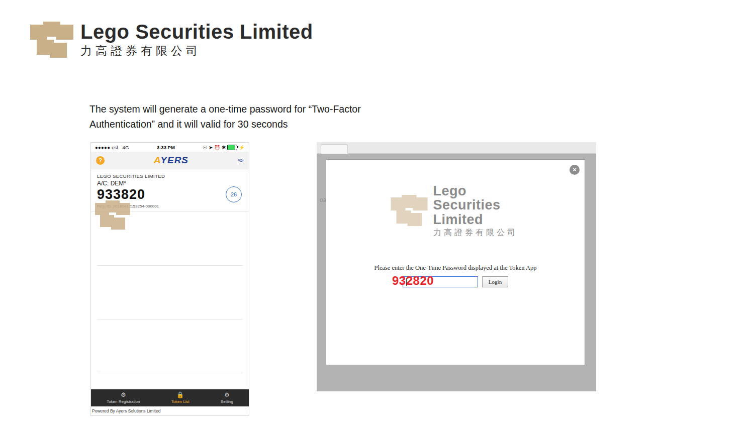Lego Securities Limited
力高證券有限公司
The system will generate a one-time password for “Two-Factor Authentication” and it will valid for 30 seconds
●●●●● csl. 4G 3:33 PM ☉ ➤ ⏰ ✱ ⚡
? AYERS ✎
LEGO SECURITIES LIMITED
A/C: DEM*
933820
Reg. ID: 20180412153254-000001
26
⚙Token Registration
🔒Token List
⚙Setting
Powered By Ayers Solutions Limited
oad
×
Lego Securities Limited
力高證券有限公司
Please enter the One-Time Password displayed at the Token App
932820
Login